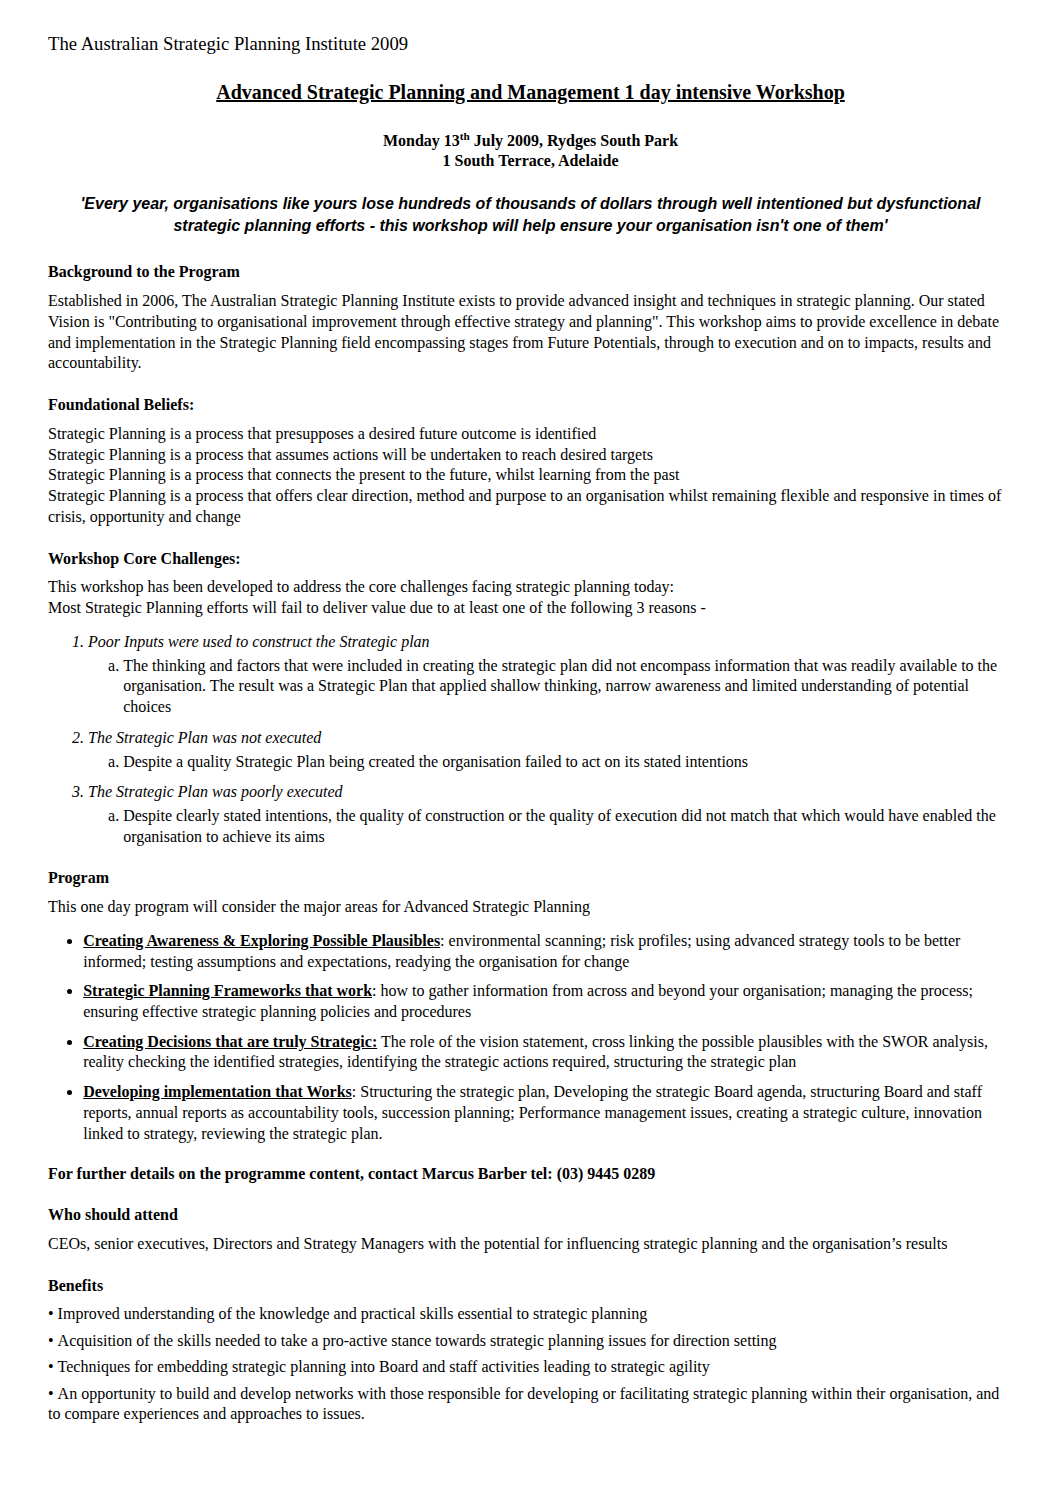The Australian Strategic Planning Institute 2009
Advanced Strategic Planning and Management 1 day intensive Workshop
Monday 13th July 2009, Rydges South Park
1 South Terrace, Adelaide
'Every year, organisations like yours lose hundreds of thousands of dollars through well intentioned but dysfunctional strategic planning efforts - this workshop will help ensure your organisation isn't one of them'
Background to the Program
Established in 2006, The Australian Strategic Planning Institute exists to provide advanced insight and techniques in strategic planning. Our stated Vision is "Contributing to organisational improvement through effective strategy and planning". This workshop aims to provide excellence in debate and implementation in the Strategic Planning field encompassing stages from Future Potentials, through to execution and on to impacts, results and accountability.
Foundational Beliefs:
Strategic Planning is a process that presupposes a desired future outcome is identified
Strategic Planning is a process that assumes actions will be undertaken to reach desired targets
Strategic Planning is a process that connects the present to the future, whilst learning from the past
Strategic Planning is a process that offers clear direction, method and purpose to an organisation whilst remaining flexible and responsive in times of crisis, opportunity and change
Workshop Core Challenges:
This workshop has been developed to address the core challenges facing strategic planning today:
Most Strategic Planning efforts will fail to deliver value due to at least one of the following 3 reasons -
Poor Inputs were used to construct the Strategic plan
The thinking and factors that were included in creating the strategic plan did not encompass information that was readily available to the organisation. The result was a Strategic Plan that applied shallow thinking, narrow awareness and limited understanding of potential choices
The Strategic Plan was not executed
Despite a quality Strategic Plan being created the organisation failed to act on its stated intentions
The Strategic Plan was poorly executed
Despite clearly stated intentions, the quality of construction or the quality of execution did not match that which would have enabled the organisation to achieve its aims
Program
This one day program will consider the major areas for Advanced Strategic Planning
Creating Awareness & Exploring Possible Plausibles: environmental scanning; risk profiles; using advanced strategy tools to be better informed; testing assumptions and expectations, readying the organisation for change
Strategic Planning Frameworks that work: how to gather information from across and beyond your organisation; managing the process; ensuring effective strategic planning policies and procedures
Creating Decisions that are truly Strategic: The role of the vision statement, cross linking the possible plausibles with the SWOR analysis, reality checking the identified strategies, identifying the strategic actions required, structuring the strategic plan
Developing implementation that Works: Structuring the strategic plan, Developing the strategic Board agenda, structuring Board and staff reports, annual reports as accountability tools, succession planning; Performance management issues, creating a strategic culture, innovation linked to strategy, reviewing the strategic plan.
For further details on the programme content, contact Marcus Barber tel: (03) 9445 0289
Who should attend
CEOs, senior executives, Directors and Strategy Managers with the potential for influencing strategic planning and the organisation’s results
Benefits
Improved understanding of the knowledge and practical skills essential to strategic planning
Acquisition of the skills needed to take a pro-active stance towards strategic planning issues for direction setting
Techniques for embedding strategic planning into Board and staff activities leading to strategic agility
An opportunity to build and develop networks with those responsible for developing or facilitating strategic planning within their organisation, and to compare experiences and approaches to issues.